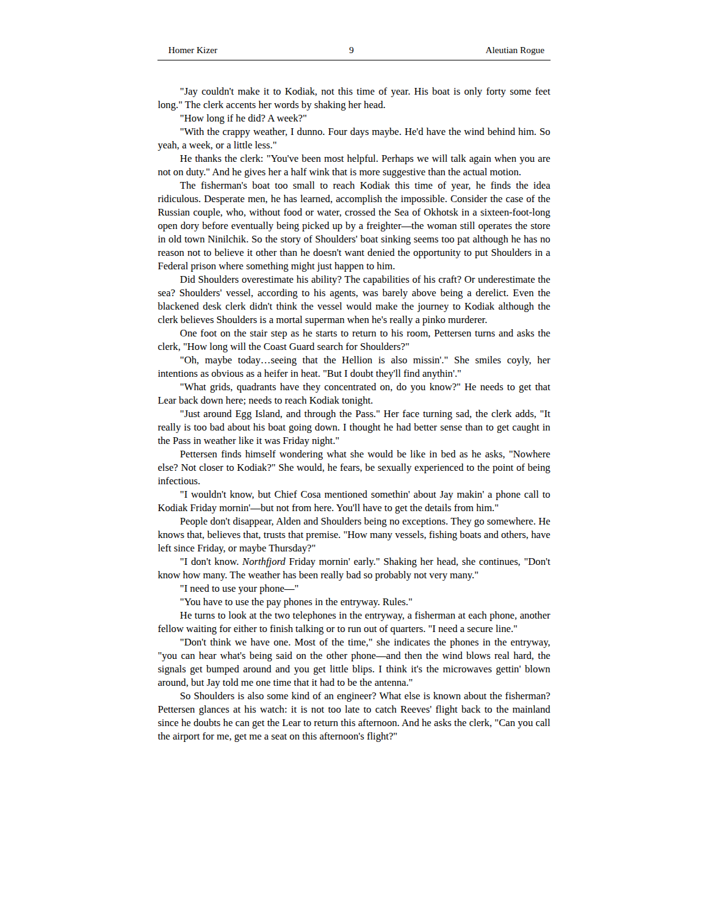Homer Kizer 9 Aleutian Rogue
"Jay couldn't make it to Kodiak, not this time of year. His boat is only forty some feet long." The clerk accents her words by shaking her head.
"How long if he did? A week?"
"With the crappy weather, I dunno. Four days maybe. He'd have the wind behind him. So yeah, a week, or a little less."
He thanks the clerk: "You've been most helpful. Perhaps we will talk again when you are not on duty." And he gives her a half wink that is more suggestive than the actual motion.
The fisherman's boat too small to reach Kodiak this time of year, he finds the idea ridiculous. Desperate men, he has learned, accomplish the impossible. Consider the case of the Russian couple, who, without food or water, crossed the Sea of Okhotsk in a sixteen-foot-long open dory before eventually being picked up by a freighter—the woman still operates the store in old town Ninilchik. So the story of Shoulders' boat sinking seems too pat although he has no reason not to believe it other than he doesn't want denied the opportunity to put Shoulders in a Federal prison where something might just happen to him.
Did Shoulders overestimate his ability? The capabilities of his craft? Or underestimate the sea? Shoulders' vessel, according to his agents, was barely above being a derelict. Even the blackened desk clerk didn't think the vessel would make the journey to Kodiak although the clerk believes Shoulders is a mortal superman when he's really a pinko murderer.
One foot on the stair step as he starts to return to his room, Pettersen turns and asks the clerk, "How long will the Coast Guard search for Shoulders?"
"Oh, maybe today…seeing that the Hellion is also missin'." She smiles coyly, her intentions as obvious as a heifer in heat. "But I doubt they'll find anythin'."
"What grids, quadrants have they concentrated on, do you know?" He needs to get that Lear back down here; needs to reach Kodiak tonight.
"Just around Egg Island, and through the Pass." Her face turning sad, the clerk adds, "It really is too bad about his boat going down. I thought he had better sense than to get caught in the Pass in weather like it was Friday night."
Pettersen finds himself wondering what she would be like in bed as he asks, "Nowhere else? Not closer to Kodiak?" She would, he fears, be sexually experienced to the point of being infectious.
"I wouldn't know, but Chief Cosa mentioned somethin' about Jay makin' a phone call to Kodiak Friday mornin'—but not from here. You'll have to get the details from him."
People don't disappear, Alden and Shoulders being no exceptions. They go somewhere. He knows that, believes that, trusts that premise. "How many vessels, fishing boats and others, have left since Friday, or maybe Thursday?"
"I don't know. Northfjord Friday mornin' early." Shaking her head, she continues, "Don't know how many. The weather has been really bad so probably not very many."
"I need to use your phone—"
"You have to use the pay phones in the entryway. Rules."
He turns to look at the two telephones in the entryway, a fisherman at each phone, another fellow waiting for either to finish talking or to run out of quarters. "I need a secure line."
"Don't think we have one. Most of the time," she indicates the phones in the entryway, "you can hear what's being said on the other phone—and then the wind blows real hard, the signals get bumped around and you get little blips. I think it's the microwaves gettin' blown around, but Jay told me one time that it had to be the antenna."
So Shoulders is also some kind of an engineer? What else is known about the fisherman? Pettersen glances at his watch: it is not too late to catch Reeves' flight back to the mainland since he doubts he can get the Lear to return this afternoon. And he asks the clerk, "Can you call the airport for me, get me a seat on this afternoon's flight?"